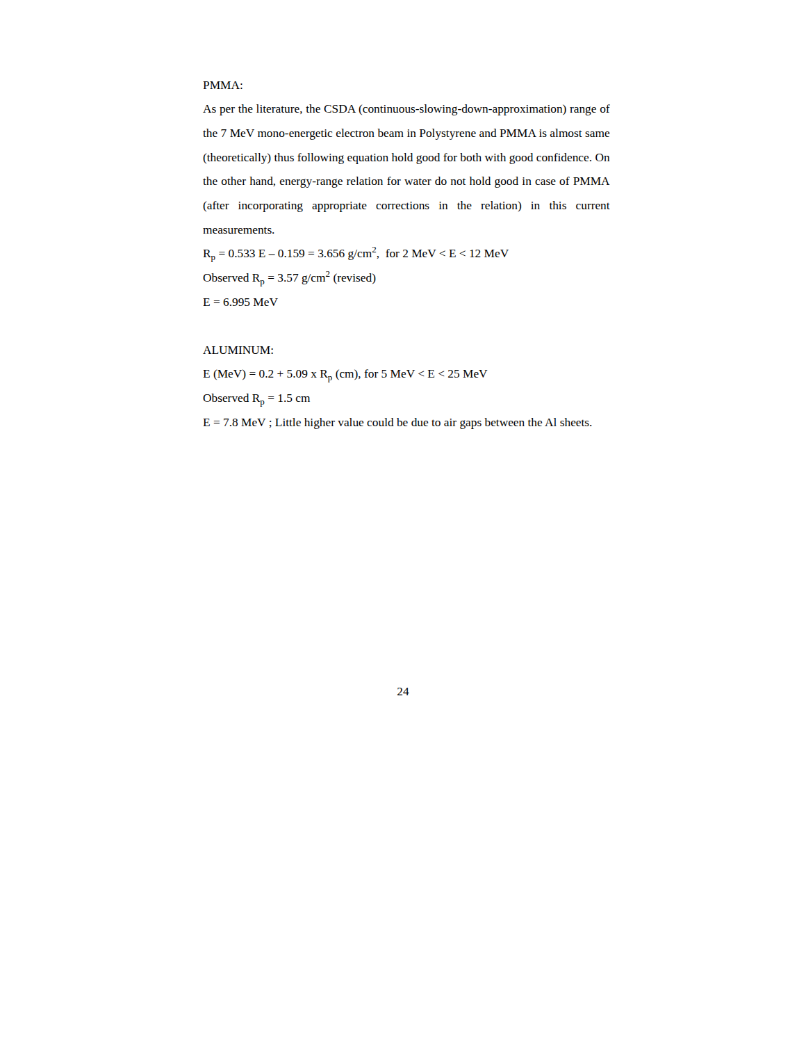PMMA:
As per the literature, the CSDA (continuous-slowing-down-approximation) range of the 7 MeV mono-energetic electron beam in Polystyrene and PMMA is almost same (theoretically) thus following equation hold good for both with good confidence. On the other hand, energy-range relation for water do not hold good in case of PMMA (after incorporating appropriate corrections in the relation) in this current measurements.
Rp = 0.533 E – 0.159 = 3.656 g/cm2, for 2 MeV < E < 12 MeV
Observed Rp = 3.57 g/cm2 (revised)
E = 6.995 MeV
ALUMINUM:
E (MeV) = 0.2 + 5.09 x Rp (cm), for 5 MeV < E < 25 MeV
Observed Rp = 1.5 cm
E = 7.8 MeV ; Little higher value could be due to air gaps between the Al sheets.
24